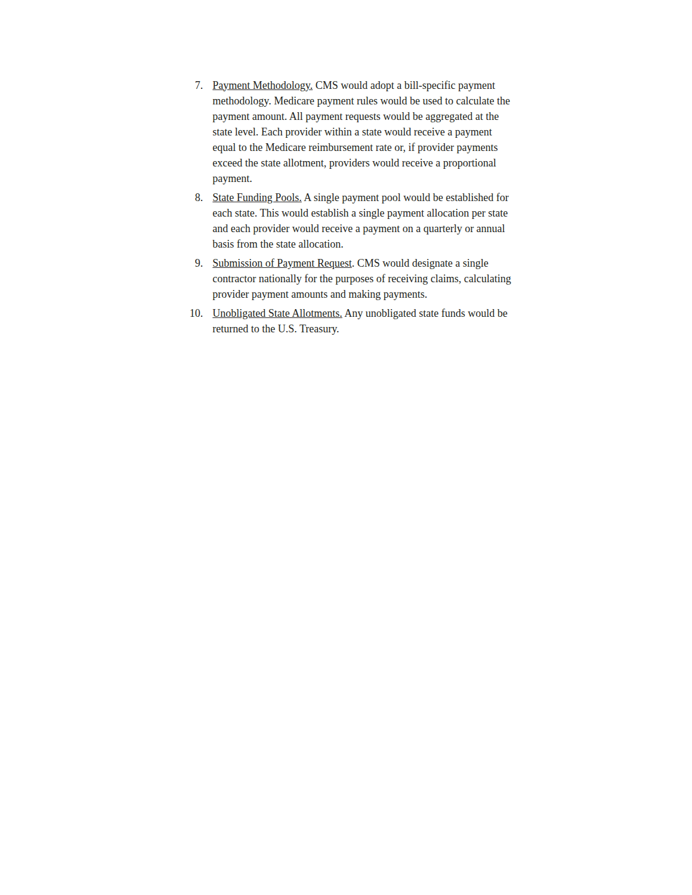Payment Methodology. CMS would adopt a bill-specific payment methodology. Medicare payment rules would be used to calculate the payment amount. All payment requests would be aggregated at the state level. Each provider within a state would receive a payment equal to the Medicare reimbursement rate or, if provider payments exceed the state allotment, providers would receive a proportional payment.
State Funding Pools. A single payment pool would be established for each state. This would establish a single payment allocation per state and each provider would receive a payment on a quarterly or annual basis from the state allocation.
Submission of Payment Request. CMS would designate a single contractor nationally for the purposes of receiving claims, calculating provider payment amounts and making payments.
Unobligated State Allotments. Any unobligated state funds would be returned to the U.S. Treasury.